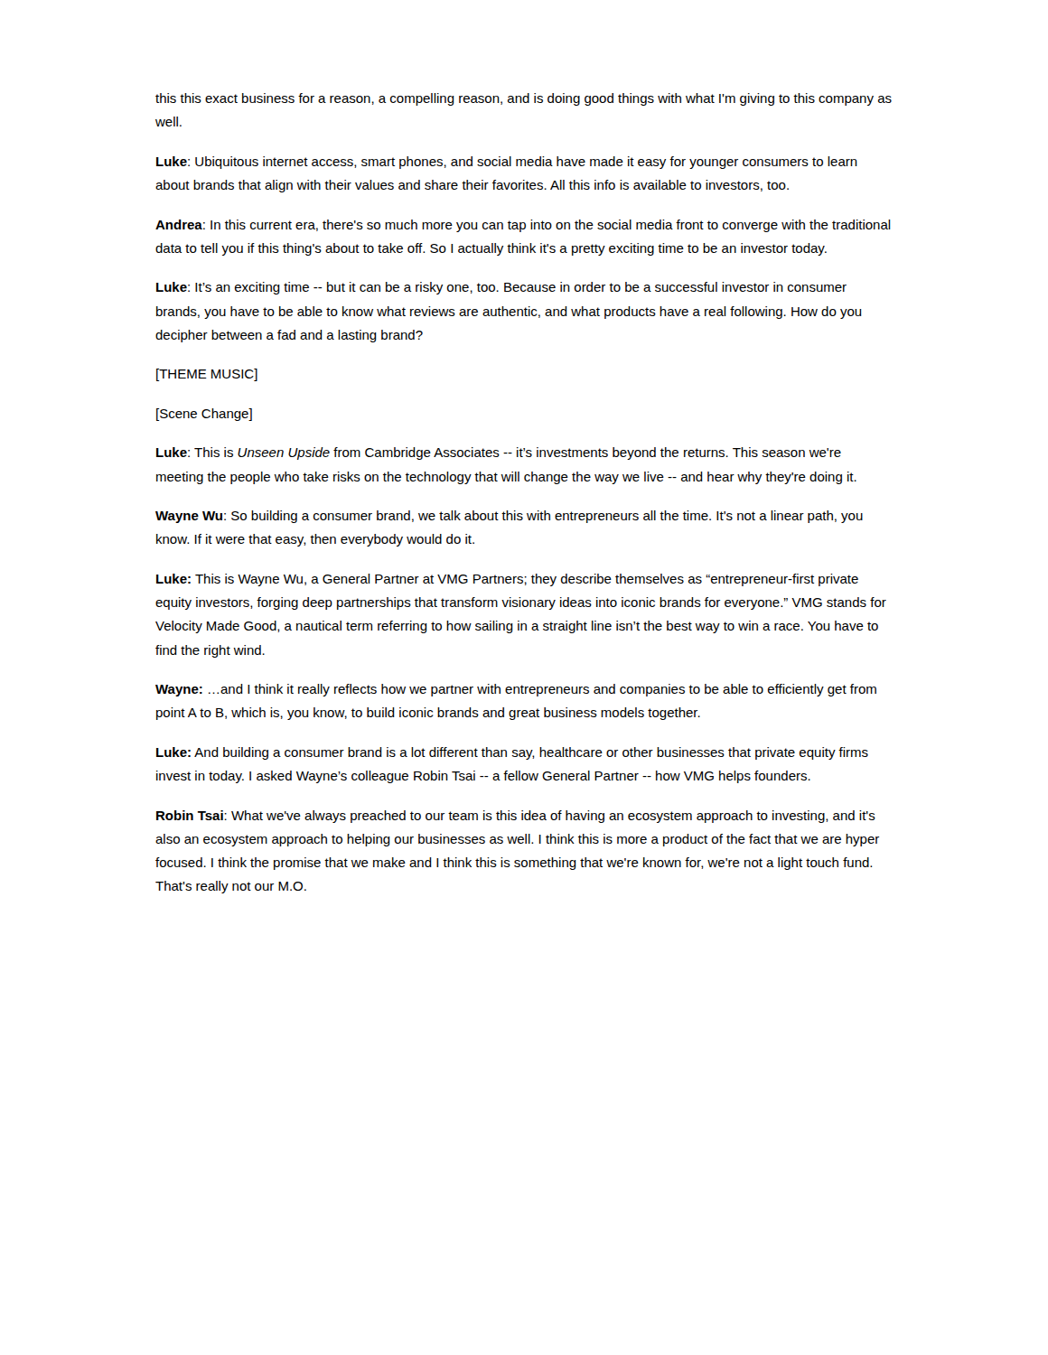this this exact business for a reason, a compelling reason, and is doing good things with what I'm giving to this company as well.
Luke: Ubiquitous internet access, smart phones, and social media have made it easy for younger consumers to learn about brands that align with their values and share their favorites. All this info is available to investors, too.
Andrea: In this current era, there's so much more you can tap into on the social media front to converge with the traditional data to tell you if this thing's about to take off. So I actually think it's a pretty exciting time to be an investor today.
Luke: It’s an exciting time -- but it can be a risky one, too. Because in order to be a successful investor in consumer brands, you have to be able to know what reviews are authentic, and what products have a real following. How do you decipher between a fad and a lasting brand?
[THEME MUSIC]
[Scene Change]
Luke: This is Unseen Upside from Cambridge Associates -- it’s investments beyond the returns. This season we're meeting the people who take risks on the technology that will change the way we live -- and hear why they're doing it.
Wayne Wu: So building a consumer brand, we talk about this with entrepreneurs all the time. It's not a linear path, you know. If it were that easy, then everybody would do it.
Luke: This is Wayne Wu, a General Partner at VMG Partners; they describe themselves as “entrepreneur-first private equity investors, forging deep partnerships that transform visionary ideas into iconic brands for everyone.” VMG stands for Velocity Made Good, a nautical term referring to how sailing in a straight line isn’t the best way to win a race. You have to find the right wind.
Wayne: …and I think it really reflects how we partner with entrepreneurs and companies to be able to efficiently get from point A to B, which is, you know, to build iconic brands and great business models together.
Luke: And building a consumer brand is a lot different than say, healthcare or other businesses that private equity firms invest in today. I asked Wayne’s colleague Robin Tsai -- a fellow General Partner -- how VMG helps founders.
Robin Tsai: What we've always preached to our team is this idea of having an ecosystem approach to investing, and it's also an ecosystem approach to helping our businesses as well. I think this is more a product of the fact that we are hyper focused. I think the promise that we make and I think this is something that we're known for, we're not a light touch fund. That's really not our M.O.